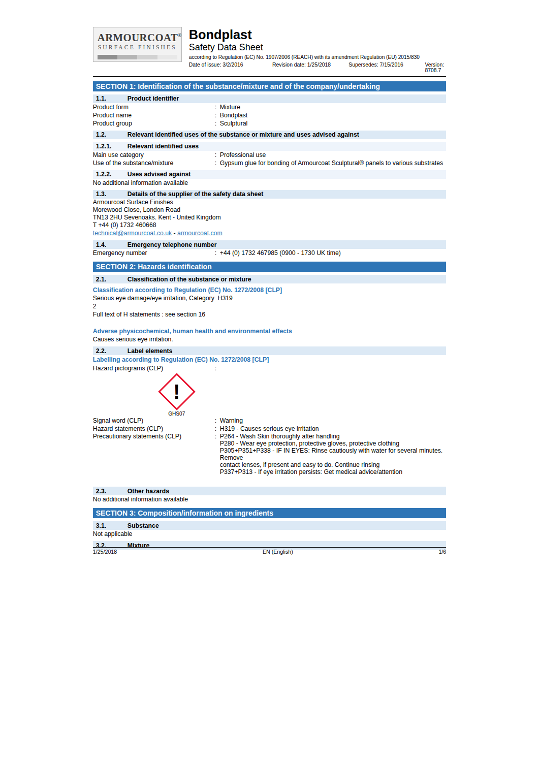ARMOURCOAT®
SURFACE FINISHES
Bondplast
Safety Data Sheet
according to Regulation (EC) No. 1907/2006 (REACH) with its amendment Regulation (EU) 2015/830
Date of issue: 3/2/2016 Revision date: 1/25/2018 Supersedes: 7/15/2016 Version: 8708.7
SECTION 1: Identification of the substance/mixture and of the company/undertaking
1.1. Product identifier
Product form: Mixture
Product name: Bondplast
Product group: Sculptural
1.2. Relevant identified uses of the substance or mixture and uses advised against
1.2.1. Relevant identified uses
Main use category: Professional use
Use of the substance/mixture: Gypsum glue for bonding of Armourcoat Sculptural® panels to various substrates
1.2.2. Uses advised against
No additional information available
1.3. Details of the supplier of the safety data sheet
Armourcoat Surface Finishes
Morewood Close, London Road
TN13 2HU Sevenoaks. Kent - United Kingdom
T +44 (0) 1732 460668
technical@armourcoat.co.uk - armourcoat.com
1.4. Emergency telephone number
Emergency number:+44 (0) 1732 467985 (0900 - 1730 UK time)
SECTION 2: Hazards identification
2.1. Classification of the substance or mixture
Classification according to Regulation (EC) No. 1272/2008 [CLP]
Serious eye damage/eye irritation, Category H319
2
Full text of H statements : see section 16
Adverse physicochemical, human health and environmental effects
Causes serious eye irritation.
2.2. Label elements
Labelling according to Regulation (EC) No. 1272/2008 [CLP]
Hazard pictograms (CLP):
!
GHS07
Signal word (CLP): Warning
Hazard statements (CLP): H319 - Causes serious eye irritation
Precautionary statements (CLP): P264 - Wash Skin thoroughly after handling
P280 - Wear eye protection, protective gloves, protective clothing
P305+P351+P338 - IF IN EYES: Rinse cautiously with water for several minutes. Remove
contact lenses, if present and easy to do. Continue rinsing
P337+P313 - If eye irritation persists: Get medical advice/attention
2.3. Other hazards
No additional information available
SECTION 3: Composition/information on ingredients
3.1. Substance
Not applicable
3.2. Mixture
1/25/2018 EN (English) 1/6